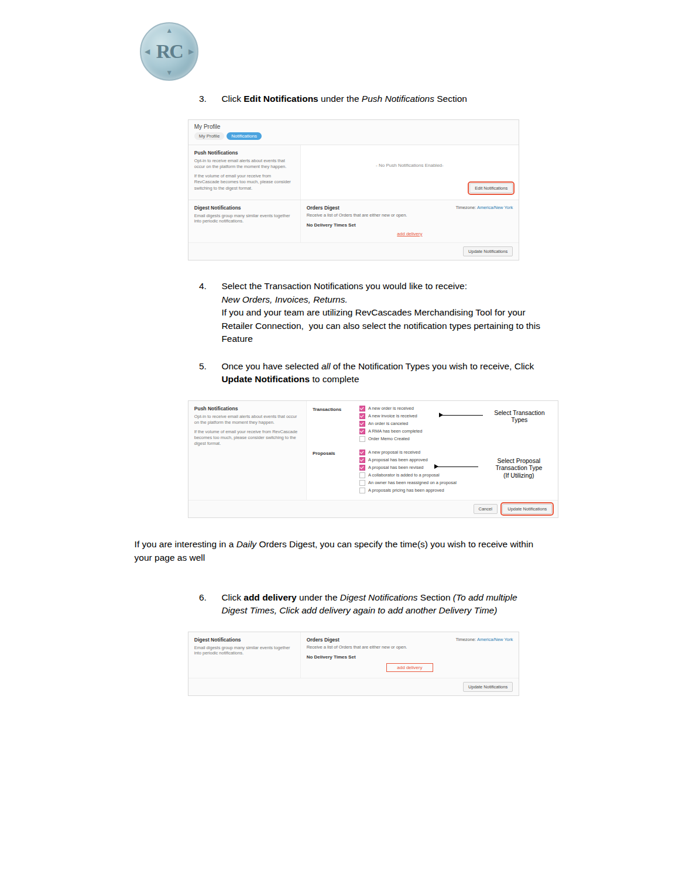▲ ▼ ◀ ▶
3. Click Edit Notifications under the Push Notifications Section
My Profile
My Profile Notifications
Push Notifications
Opt-in to receive email alerts about events that occur on the platform the moment they happen.
If the volume of email your receive from RevCascade becomes too much, please consider switching to the digest format.
- No Push Notifications Enabled-
Edit Notifications
Digest Notifications
Email digests group many similar events together into periodic notifications.
Timezone: America/New York
Orders Digest
Receive a list of Orders that are either new or open.
No Delivery Times Set
add delivery
Update Notifications
4. Select the Transaction Notifications you would like to receive:
New Orders, Invoices, Returns.
If you and your team are utilizing RevCascades Merchandising Tool for your Retailer Connection, you can also select the notification types pertaining to this Feature
5. Once you have selected all of the Notification Types you wish to receive, Click Update Notifications to complete
Push Notifications
Opt-in to receive email alerts about events that occur on the platform the moment they happen.
If the volume of email your receive from RevCascade becomes too much, please consider switching to the digest format.
Transactions
A new order is received
A new invoice is received
An order is canceled
A RMA has been completed
Order Memo Created
Proposals
A new proposal is received
A proposal has been approved
A proposal has been revised
A collaborator is added to a proposal
An owner has been reassigned on a proposal
A proposals pricing has been approved
Select Transaction
Types
Select Proposal
Transaction Type
(If Utilizing)
Cancel Update Notifications
If you are interesting in a Daily Orders Digest, you can specify the time(s) you wish to receive within your page as well
6. Click add delivery under the Digest Notifications Section (To add multiple Digest Times, Click add delivery again to add another Delivery Time)
Digest Notifications
Email digests group many similar events together into periodic notifications.
Timezone: America/New York
Orders Digest
Receive a list of Orders that are either new or open.
No Delivery Times Set
add delivery
Update Notifications